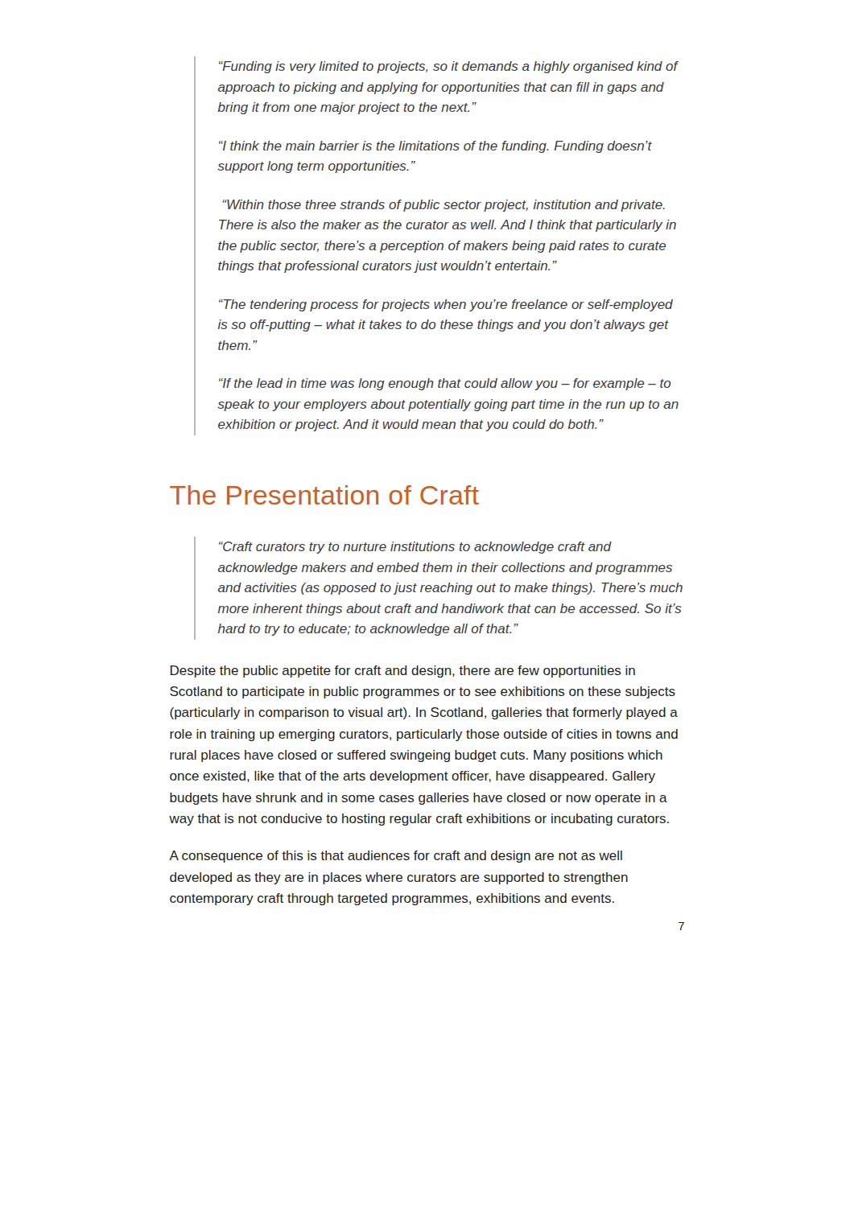“Funding is very limited to projects, so it demands a highly organised kind of approach to picking and applying for opportunities that can fill in gaps and bring it from one major project to the next.”
“I think the main barrier is the limitations of the funding. Funding doesn’t support long term opportunities.”
“Within those three strands of public sector project, institution and private. There is also the maker as the curator as well. And I think that particularly in the public sector, there’s a perception of makers being paid rates to curate things that professional curators just wouldn’t entertain.”
“The tendering process for projects when you’re freelance or self-employed is so off-putting – what it takes to do these things and you don’t always get them.”
“If the lead in time was long enough that could allow you – for example – to speak to your employers about potentially going part time in the run up to an exhibition or project. And it would mean that you could do both.”
The Presentation of Craft
“Craft curators try to nurture institutions to acknowledge craft and acknowledge makers and embed them in their collections and programmes and activities (as opposed to just reaching out to make things). There’s much more inherent things about craft and handiwork that can be accessed. So it’s hard to try to educate; to acknowledge all of that.”
Despite the public appetite for craft and design, there are few opportunities in Scotland to participate in public programmes or to see exhibitions on these subjects (particularly in comparison to visual art). In Scotland, galleries that formerly played a role in training up emerging curators, particularly those outside of cities in towns and rural places have closed or suffered swingeing budget cuts. Many positions which once existed, like that of the arts development officer, have disappeared. Gallery budgets have shrunk and in some cases galleries have closed or now operate in a way that is not conducive to hosting regular craft exhibitions or incubating curators.
A consequence of this is that audiences for craft and design are not as well developed as they are in places where curators are supported to strengthen contemporary craft through targeted programmes, exhibitions and events.
7